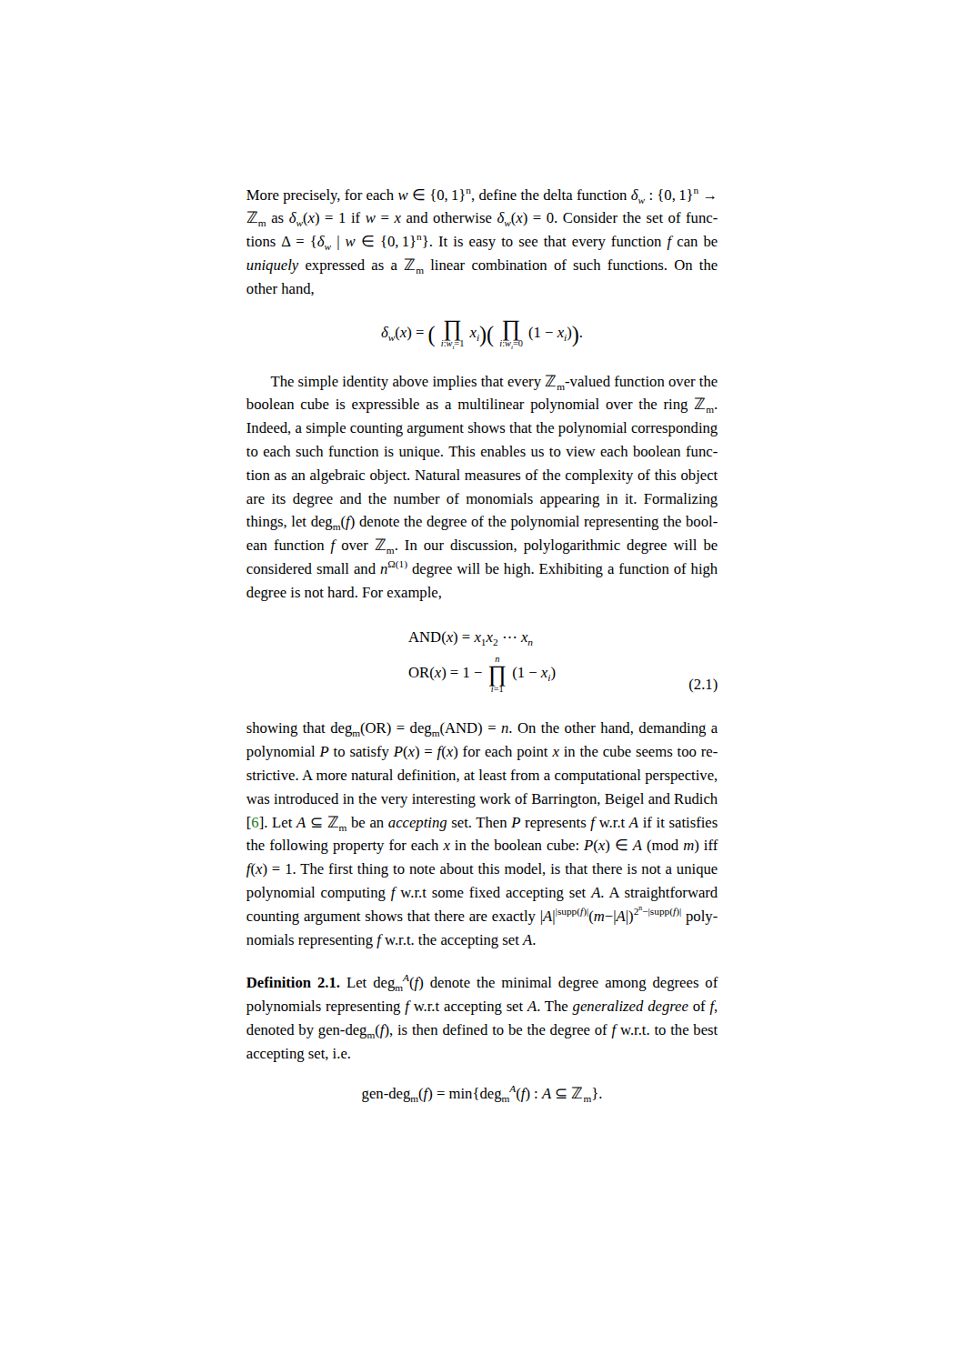More precisely, for each w ∈ {0, 1}n, define the delta function δw : {0, 1}n → ℤm as δw(x) = 1 if w = x and otherwise δw(x) = 0. Consider the set of functions Δ = {δw | w ∈ {0, 1}n}. It is easy to see that every function f can be uniquely expressed as a ℤm linear combination of such functions. On the other hand,
δw(x) = ( ∏i:wi=1 xi)( ∏i:wi=0 (1 − xi)).
The simple identity above implies that every ℤm-valued function over the boolean cube is expressible as a multilinear polynomial over the ring ℤm. Indeed, a simple counting argument shows that the polynomial corresponding to each such function is unique. This enables us to view each boolean function as an algebraic object. Natural measures of the complexity of this object are its degree and the number of monomials appearing in it. Formalizing things, let degm(f) denote the degree of the polynomial representing the boolean function f over ℤm. In our discussion, polylogarithmic degree will be considered small and nΩ(1) degree will be high. Exhibiting a function of high degree is not hard. For example,
AND(x) = x1x2 ⋯ xn OR(x) = 1 − n∏i=1 (1 − xi) (2.1)
showing that degm(OR) = degm(AND) = n. On the other hand, demanding a polynomial P to satisfy P(x) = f(x) for each point x in the cube seems too restrictive. A more natural definition, at least from a computational perspective, was introduced in the very interesting work of Barrington, Beigel and Rudich [6]. Let A ⊆ ℤm be an accepting set. Then P represents f w.r.t A if it satisfies the following property for each x in the boolean cube: P(x) ∈ A (mod m) iff f(x) = 1. The first thing to note about this model, is that there is not a unique polynomial computing f w.r.t some fixed accepting set A. A straightforward counting argument shows that there are exactly |A||supp(f)|(m−|A|)2n−|supp(f)| polynomials representing f w.r.t. the accepting set A.
Definition 2.1. Let degmA(f) denote the minimal degree among degrees of polynomials representing f w.r.t accepting set A. The generalized degree of f, denoted by gen-degm(f), is then defined to be the degree of f w.r.t. to the best accepting set, i.e.
gen-degm(f) = min{degmA(f) : A ⊆ ℤm}.